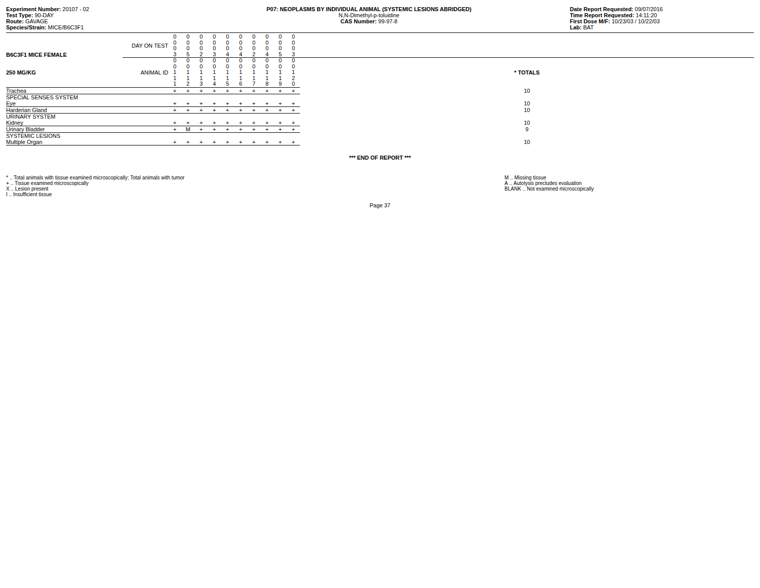| Experiment Number: 20107 - 02 | P07: NEOPLASMS BY INDIVIDUAL ANIMAL (SYSTEMIC LESIONS ABRIDGED) | Date Report Requested: 09/07/2016 |
| Test Type: 90-DAY | N,N-Dimethyl-p-toluidine | Time Report Requested: 14:11:20 |
| Route: GAVAGE | CAS Number: 99-97-8 | First Dose M/F: 10/23/03 / 10/22/03 |
| Species/Strain: MICE/B6C3F1 | | Lab: BAT |
| B6C3F1 MICE FEMALE | DAY ON TEST | 0 0 0 3 | 0 0 0 5 | 0 0 0 2 | 0 0 0 3 | 0 0 0 4 | 0 0 0 4 | 0 0 0 2 | 0 0 0 4 | 0 0 0 5 | 0 0 0 3 | |
| 250 MG/KG | ANIMAL ID | 0 0 1 1 1 | 0 0 1 1 2 | 0 0 1 1 3 | 0 0 1 1 4 | 0 0 1 1 5 | 0 0 1 1 6 | 0 0 1 1 7 | 0 0 1 1 8 | 0 0 1 1 9 | 0 0 1 2 0 | * TOTALS |
| Trachea | | + | + | + | + | + | + | + | + | + | + | 10 |
| SPECIAL SENSES SYSTEM | |
| Eye | | + | + | + | + | + | + | + | + | + | + | 10 |
| Harderian Gland | | + | + | + | + | + | + | + | + | + | + | 10 |
| URINARY SYSTEM | |
| Kidney | | + | + | + | + | + | + | + | + | + | + | 10 |
| Urinary Bladder | | + | M | + | + | + | + | + | + | + | + | 9 |
| SYSTEMIC LESIONS | |
| Multiple Organ | | + | + | + | + | + | + | + | + | + | + | 10 |
*** END OF REPORT ***
| * .. Total animals with tissue examined microscopically; Total animals with tumor + .. Tissue examined microscopically X .. Lesion present I .. Insufficient tissue | M .. Missing tissue A .. Autolysis precludes evaluation BLANK .. Not examined microscopically |
Page 37